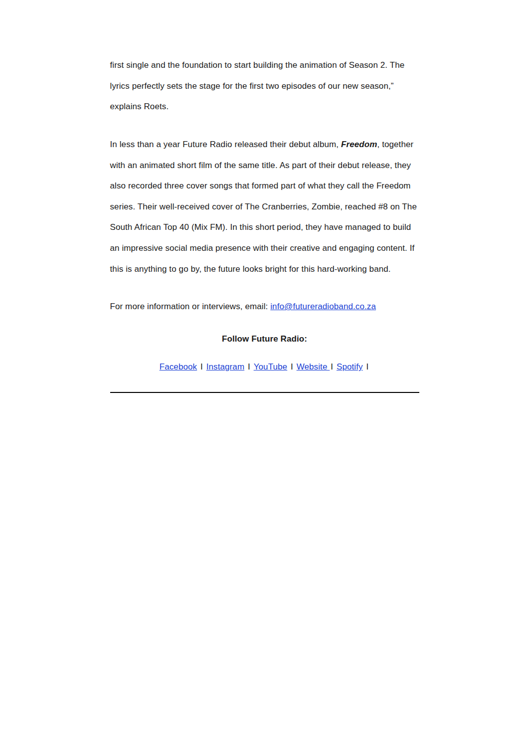first single and the foundation to start building the animation of Season 2. The lyrics perfectly sets the stage for the first two episodes of our new season,” explains Roets.
In less than a year Future Radio released their debut album, Freedom, together with an animated short film of the same title. As part of their debut release, they also recorded three cover songs that formed part of what they call the Freedom series. Their well-received cover of The Cranberries, Zombie, reached #8 on The South African Top 40 (Mix FM). In this short period, they have managed to build an impressive social media presence with their creative and engaging content. If this is anything to go by, the future looks bright for this hard-working band.
For more information or interviews, email: info@futureradioband.co.za
Follow Future Radio:
Facebook I Instagram I YouTube I Website I Spotify I